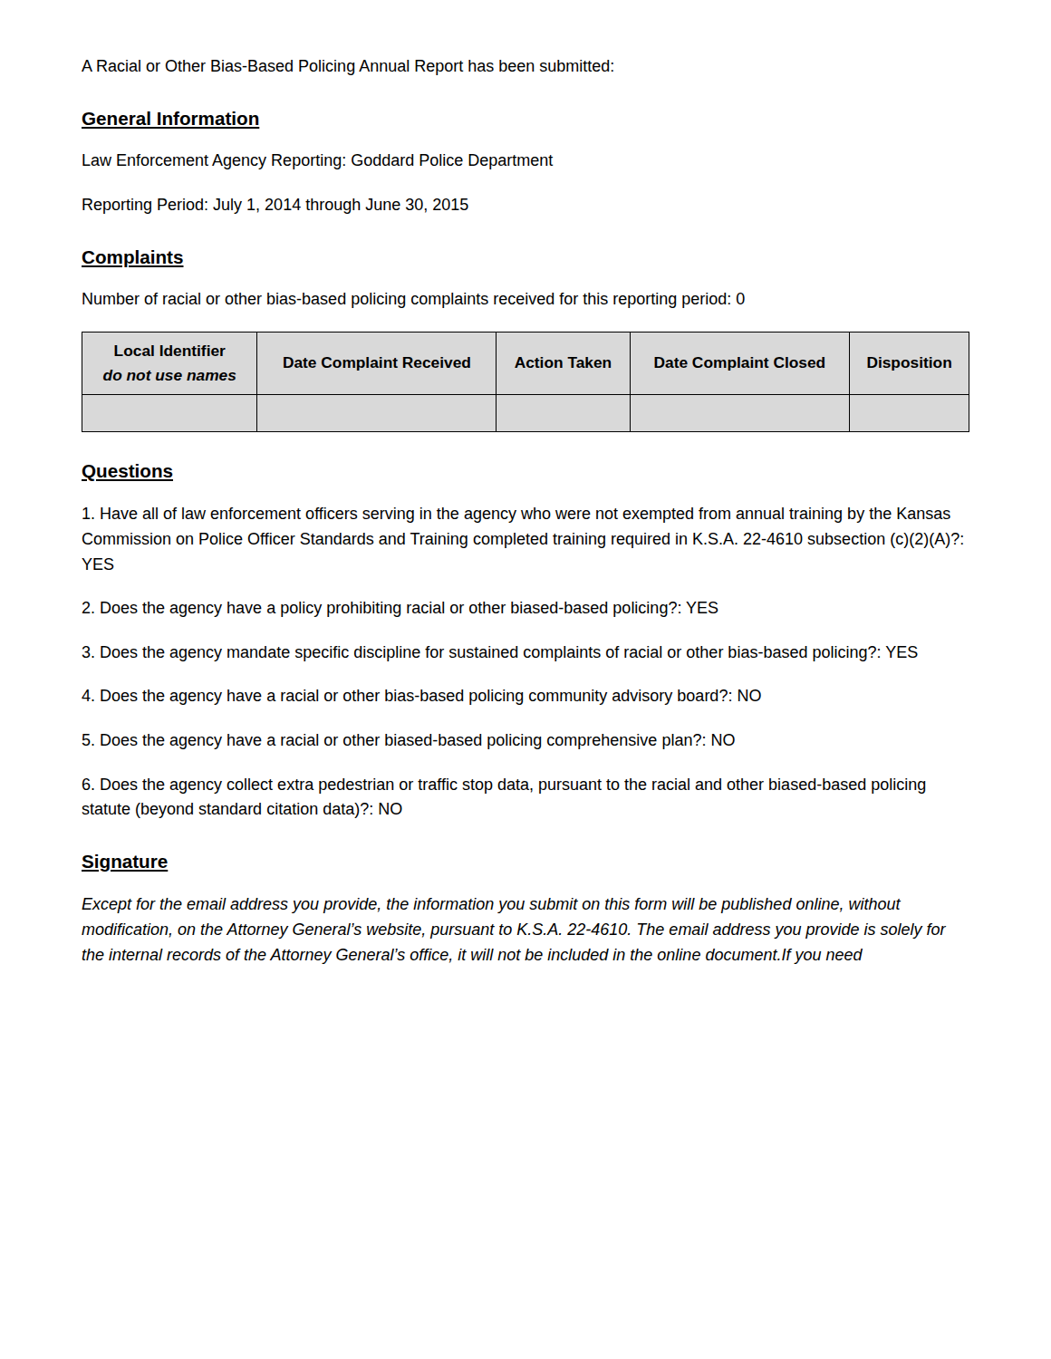A Racial or Other Bias-Based Policing Annual Report has been submitted:
General Information
Law Enforcement Agency Reporting: Goddard Police Department
Reporting Period: July 1, 2014 through June 30, 2015
Complaints
Number of racial or other bias-based policing complaints received for this reporting period: 0
| Local Identifier do not use names | Date Complaint Received | Action Taken | Date Complaint Closed | Disposition |
| --- | --- | --- | --- | --- |
Questions
1. Have all of law enforcement officers serving in the agency who were not exempted from annual training by the Kansas Commission on Police Officer Standards and Training completed training required in K.S.A. 22-4610 subsection (c)(2)(A)?: YES
2. Does the agency have a policy prohibiting racial or other biased-based policing?: YES
3. Does the agency mandate specific discipline for sustained complaints of racial or other bias-based policing?: YES
4. Does the agency have a racial or other bias-based policing community advisory board?: NO
5. Does the agency have a racial or other biased-based policing comprehensive plan?: NO
6. Does the agency collect extra pedestrian or traffic stop data, pursuant to the racial and other biased-based policing statute (beyond standard citation data)?: NO
Signature
Except for the email address you provide, the information you submit on this form will be published online, without modification, on the Attorney General’s website, pursuant to K.S.A. 22-4610. The email address you provide is solely for the internal records of the Attorney General’s office, it will not be included in the online document.If you need